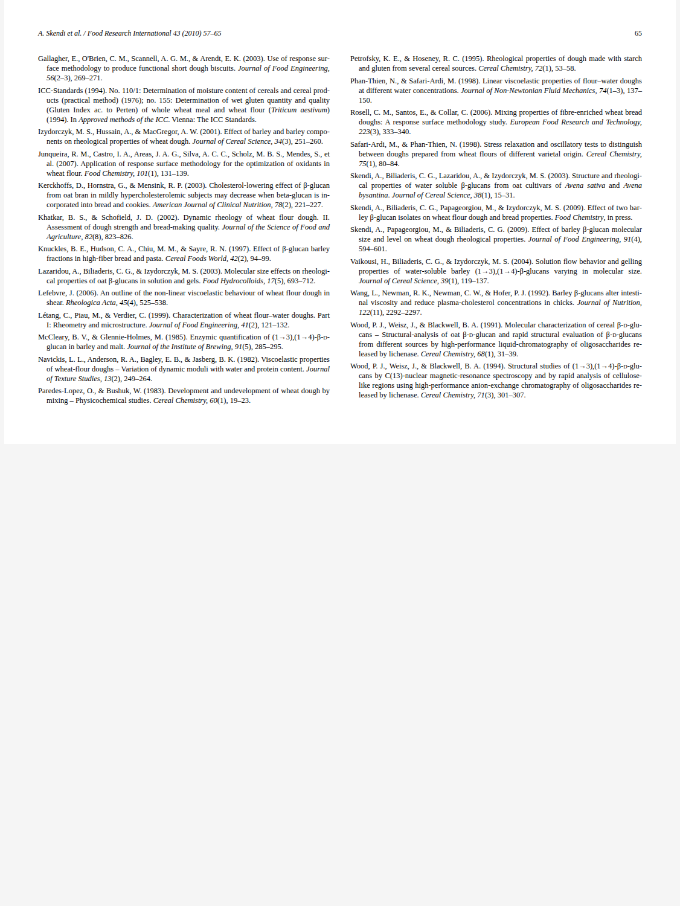A. Skendi et al. / Food Research International 43 (2010) 57–65 65
Gallagher, E., O'Brien, C. M., Scannell, A. G. M., & Arendt, E. K. (2003). Use of response surface methodology to produce functional short dough biscuits. Journal of Food Engineering, 56(2–3), 269–271.
ICC-Standards (1994). No. 110/1: Determination of moisture content of cereals and cereal products (practical method) (1976); no. 155: Determination of wet gluten quantity and quality (Gluten Index ac. to Perten) of whole wheat meal and wheat flour (Triticum aestivum) (1994). In Approved methods of the ICC. Vienna: The ICC Standards.
Izydorczyk, M. S., Hussain, A., & MacGregor, A. W. (2001). Effect of barley and barley components on rheological properties of wheat dough. Journal of Cereal Science, 34(3), 251–260.
Junqueira, R. M., Castro, I. A., Areas, J. A. G., Silva, A. C. C., Scholz, M. B. S., Mendes, S., et al. (2007). Application of response surface methodology for the optimization of oxidants in wheat flour. Food Chemistry, 101(1), 131–139.
Kerckhoffs, D., Hornstra, G., & Mensink, R. P. (2003). Cholesterol-lowering effect of β-glucan from oat bran in mildly hypercholesterolemic subjects may decrease when beta-glucan is incorporated into bread and cookies. American Journal of Clinical Nutrition, 78(2), 221–227.
Khatkar, B. S., & Schofield, J. D. (2002). Dynamic rheology of wheat flour dough. II. Assessment of dough strength and bread-making quality. Journal of the Science of Food and Agriculture, 82(8), 823–826.
Knuckles, B. E., Hudson, C. A., Chiu, M. M., & Sayre, R. N. (1997). Effect of β-glucan barley fractions in high-fiber bread and pasta. Cereal Foods World, 42(2), 94–99.
Lazaridou, A., Biliaderis, C. G., & Izydorczyk, M. S. (2003). Molecular size effects on rheological properties of oat β-glucans in solution and gels. Food Hydrocolloids, 17(5), 693–712.
Lefebvre, J. (2006). An outline of the non-linear viscoelastic behaviour of wheat flour dough in shear. Rheologica Acta, 45(4), 525–538.
Létang, C., Piau, M., & Verdier, C. (1999). Characterization of wheat flour–water doughs. Part I: Rheometry and microstructure. Journal of Food Engineering, 41(2), 121–132.
McCleary, B. V., & Glennie-Holmes, M. (1985). Enzymic quantification of (1→3),(1→4)-β-d-glucan in barley and malt. Journal of the Institute of Brewing, 91(5), 285–295.
Navickis, L. L., Anderson, R. A., Bagley, E. B., & Jasberg, B. K. (1982). Viscoelastic properties of wheat-flour doughs – Variation of dynamic moduli with water and protein content. Journal of Texture Studies, 13(2), 249–264.
Paredes-Lopez, O., & Bushuk, W. (1983). Development and undevelopment of wheat dough by mixing – Physicochemical studies. Cereal Chemistry, 60(1), 19–23.
Petrofsky, K. E., & Hoseney, R. C. (1995). Rheological properties of dough made with starch and gluten from several cereal sources. Cereal Chemistry, 72(1), 53–58.
Phan-Thien, N., & Safari-Ardi, M. (1998). Linear viscoelastic properties of flour–water doughs at different water concentrations. Journal of Non-Newtonian Fluid Mechanics, 74(1–3), 137–150.
Rosell, C. M., Santos, E., & Collar, C. (2006). Mixing properties of fibre-enriched wheat bread doughs: A response surface methodology study. European Food Research and Technology, 223(3), 333–340.
Safari-Ardi, M., & Phan-Thien, N. (1998). Stress relaxation and oscillatory tests to distinguish between doughs prepared from wheat flours of different varietal origin. Cereal Chemistry, 75(1), 80–84.
Skendi, A., Biliaderis, C. G., Lazaridou, A., & Izydorczyk, M. S. (2003). Structure and rheological properties of water soluble β-glucans from oat cultivars of Avena sativa and Avena bysantina. Journal of Cereal Science, 38(1), 15–31.
Skendi, A., Biliaderis, C. G., Papageorgiou, M., & Izydorczyk, M. S. (2009). Effect of two barley β-glucan isolates on wheat flour dough and bread properties. Food Chemistry, in press.
Skendi, A., Papageorgiou, M., & Biliaderis, C. G. (2009). Effect of barley β-glucan molecular size and level on wheat dough rheological properties. Journal of Food Engineering, 91(4), 594–601.
Vaikousi, H., Biliaderis, C. G., & Izydorczyk, M. S. (2004). Solution flow behavior and gelling properties of water-soluble barley (1→3),(1→4)-β-glucans varying in molecular size. Journal of Cereal Science, 39(1), 119–137.
Wang, L., Newman, R. K., Newman, C. W., & Hofer, P. J. (1992). Barley β-glucans alter intestinal viscosity and reduce plasma-cholesterol concentrations in chicks. Journal of Nutrition, 122(11), 2292–2297.
Wood, P. J., Weisz, J., & Blackwell, B. A. (1991). Molecular characterization of cereal β-d-glucans – Structural-analysis of oat β-d-glucan and rapid structural evaluation of β-d-glucans from different sources by high-performance liquid-chromatography of oligosaccharides released by lichenase. Cereal Chemistry, 68(1), 31–39.
Wood, P. J., Weisz, J., & Blackwell, B. A. (1994). Structural studies of (1→3),(1→4)-β-d-glucans by C(13)-nuclear magnetic-resonance spectroscopy and by rapid analysis of cellulose-like regions using high-performance anion-exchange chromatography of oligosaccharides released by lichenase. Cereal Chemistry, 71(3), 301–307.